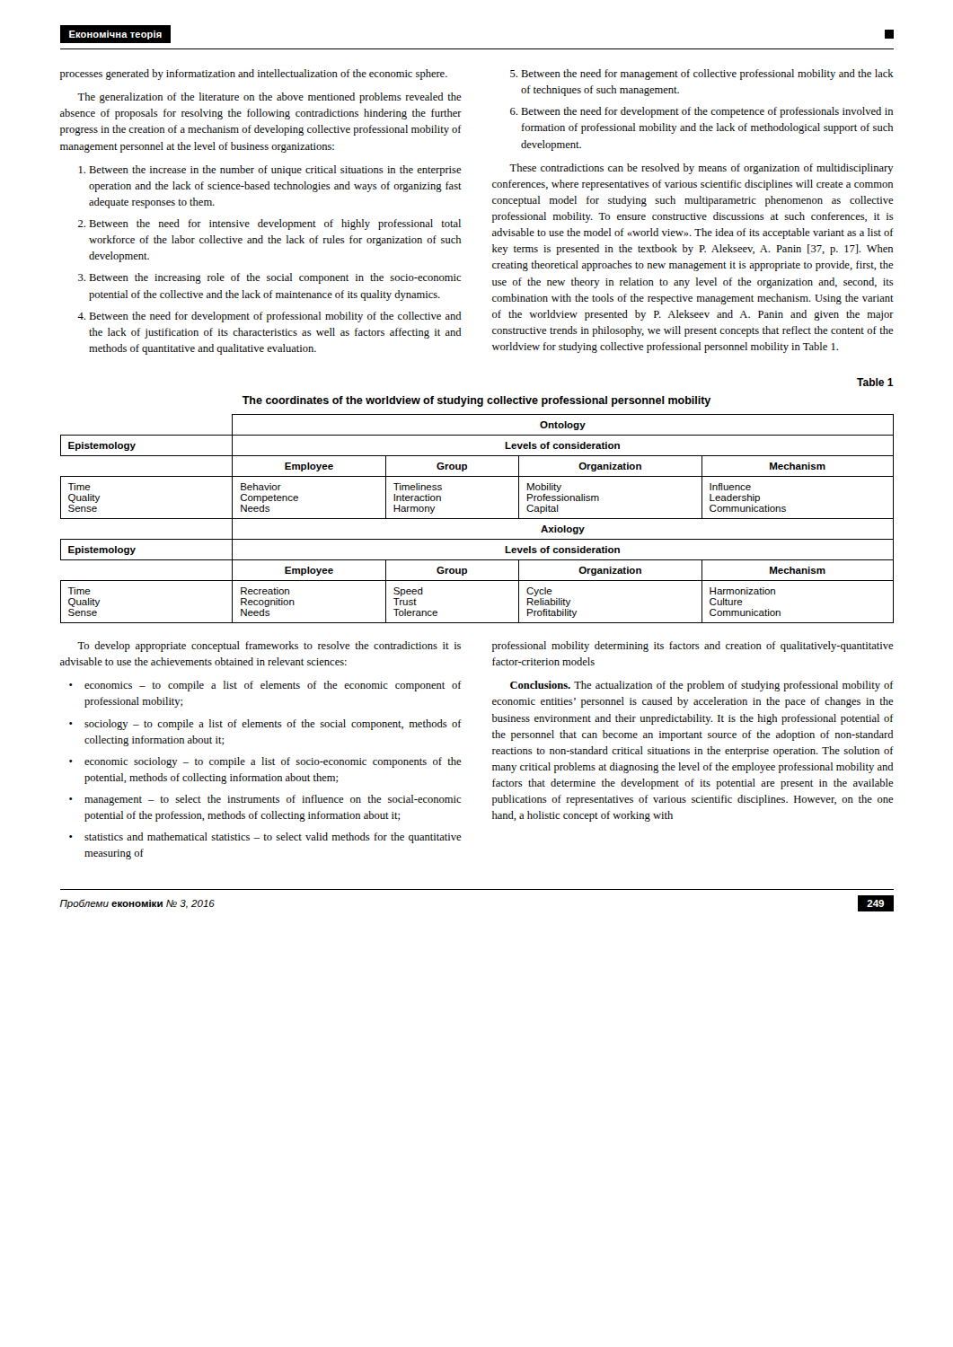Економічна теорія
processes generated by informatization and intellectualization of the economic sphere.
The generalization of the literature on the above mentioned problems revealed the absence of proposals for resolving the following contradictions hindering the further progress in the creation of a mechanism of developing collective professional mobility of management personnel at the level of business organizations:
Between the increase in the number of unique critical situations in the enterprise operation and the lack of science-based technologies and ways of organizing fast adequate responses to them.
Between the need for intensive development of highly professional total workforce of the labor collective and the lack of rules for organization of such development.
Between the increasing role of the social component in the socio-economic potential of the collective and the lack of maintenance of its quality dynamics.
Between the need for development of professional mobility of the collective and the lack of justification of its characteristics as well as factors affecting it and methods of quantitative and qualitative evaluation.
Between the need for management of collective professional mobility and the lack of techniques of such management.
Between the need for development of the competence of professionals involved in formation of professional mobility and the lack of methodological support of such development.
These contradictions can be resolved by means of organization of multidisciplinary conferences, where representatives of various scientific disciplines will create a common conceptual model for studying such multiparametric phenomenon as collective professional mobility. To ensure constructive discussions at such conferences, it is advisable to use the model of «world view». The idea of its acceptable variant as a list of key terms is presented in the textbook by P. Alekseev, A. Panin [37, p. 17]. When creating theoretical approaches to new management it is appropriate to provide, first, the use of the new theory in relation to any level of the organization and, second, its combination with the tools of the respective management mechanism. Using the variant of the worldview presented by P. Alekseev and A. Panin and given the major constructive trends in philosophy, we will present concepts that reflect the content of the worldview for studying collective professional personnel mobility in Table 1.
Table 1
The coordinates of the worldview of studying collective professional personnel mobility
| | Ontology |
| Epistemology | Levels of consideration |
| | Employee | Group | Organization | Mechanism |
| Time Quality Sense | Behavior Competence Needs | Timeliness Interaction Harmony | Mobility Professionalism Capital | Influence Leadership Communications |
| | Axiology |
| Epistemology | Levels of consideration |
| | Employee | Group | Organization | Mechanism |
| Time Quality Sense | Recreation Recognition Needs | Speed Trust Tolerance | Cycle Reliability Profitability | Harmonization Culture Communication |
To develop appropriate conceptual frameworks to resolve the contradictions it is advisable to use the achievements obtained in relevant sciences:
economics – to compile a list of elements of the economic component of professional mobility;
sociology – to compile a list of elements of the social component, methods of collecting information about it;
economic sociology – to compile a list of socio-economic components of the potential, methods of collecting information about them;
management – to select the instruments of influence on the social-economic potential of the profession, methods of collecting information about it;
statistics and mathematical statistics – to select valid methods for the quantitative measuring of
professional mobility determining its factors and creation of qualitatively-quantitative factor-criterion models
Conclusions. The actualization of the problem of studying professional mobility of economic entities’ personnel is caused by acceleration in the pace of changes in the business environment and their unpredictability. It is the high professional potential of the personnel that can become an important source of the adoption of non-standard reactions to non-standard critical situations in the enterprise operation. The solution of many critical problems at diagnosing the level of the employee professional mobility and factors that determine the development of its potential are present in the available publications of representatives of various scientific disciplines. However, on the one hand, a holistic concept of working with
Проблеми економіки № 3, 2016
249